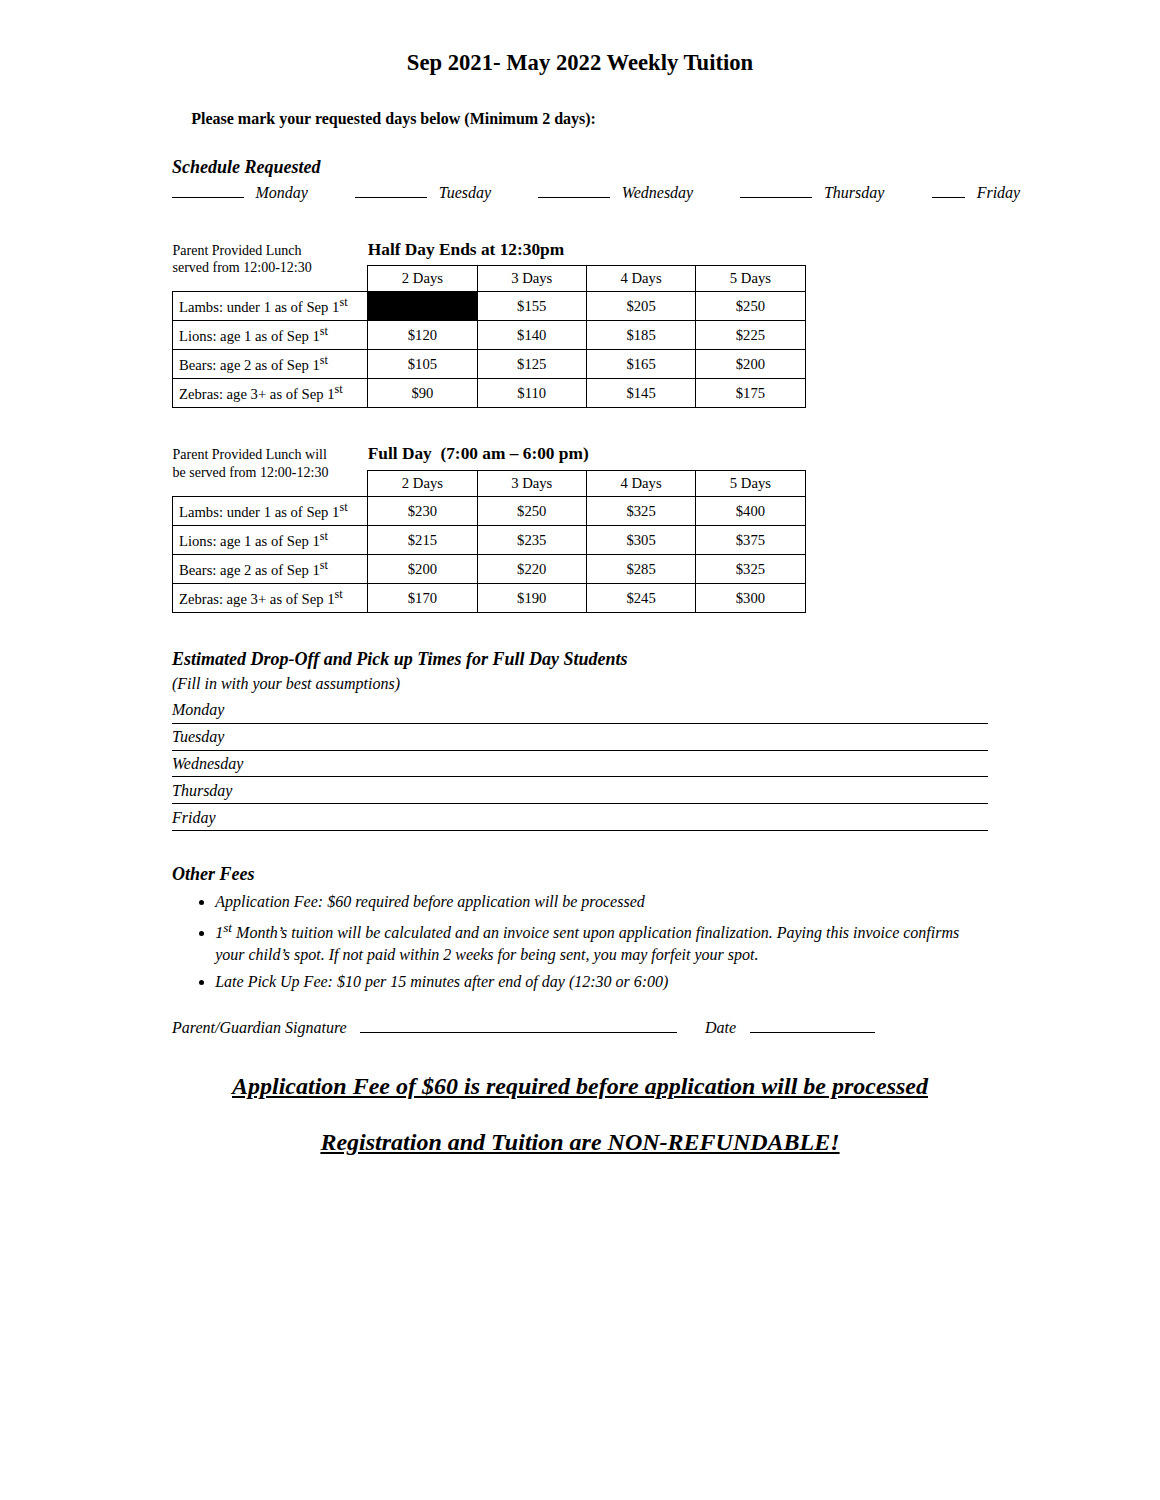Sep 2021- May 2022 Weekly Tuition
Please mark your requested days below (Minimum 2 days):
Schedule Requested
Monday Tuesday Wednesday Thursday Friday
| Parent Provided Lunch served from 12:00-12:30 | Half Day Ends at 12:30pm |
| 2 Days | 3 Days | 4 Days | 5 Days |
| Lambs: under 1 as of Sep 1 st | | $155 | $205 | $250 |
| Lions: age 1 as of Sep 1 st | $120 | $140 | $185 | $225 |
| Bears: age 2 as of Sep 1 st | $105 | $125 | $165 | $200 |
| Zebras: age 3+ as of Sep 1 st | $90 | $110 | $145 | $175 |
| Parent Provided Lunch will be served from 12:00-12:30 | Full Day (7:00 am – 6:00 pm) |
| 2 Days | 3 Days | 4 Days | 5 Days |
| Lambs: under 1 as of Sep 1 st | $230 | $250 | $325 | $400 |
| Lions: age 1 as of Sep 1 st | $215 | $235 | $305 | $375 |
| Bears: age 2 as of Sep 1 st | $200 | $220 | $285 | $325 |
| Zebras: age 3+ as of Sep 1 st | $170 | $190 | $245 | $300 |
Estimated Drop-Off and Pick up Times for Full Day Students
(Fill in with your best assumptions)
Monday
Tuesday
Wednesday
Thursday
Friday
Other Fees
Application Fee: $60 required before application will be processed
1st Month’s tuition will be calculated and an invoice sent upon application finalization. Paying this invoice confirms your child’s spot. If not paid within 2 weeks for being sent, you may forfeit your spot.
Late Pick Up Fee: $10 per 15 minutes after end of day (12:30 or 6:00)
Parent/Guardian Signature Date
Application Fee of $60 is required before application will be processed
Registration and Tuition are NON-REFUNDABLE!